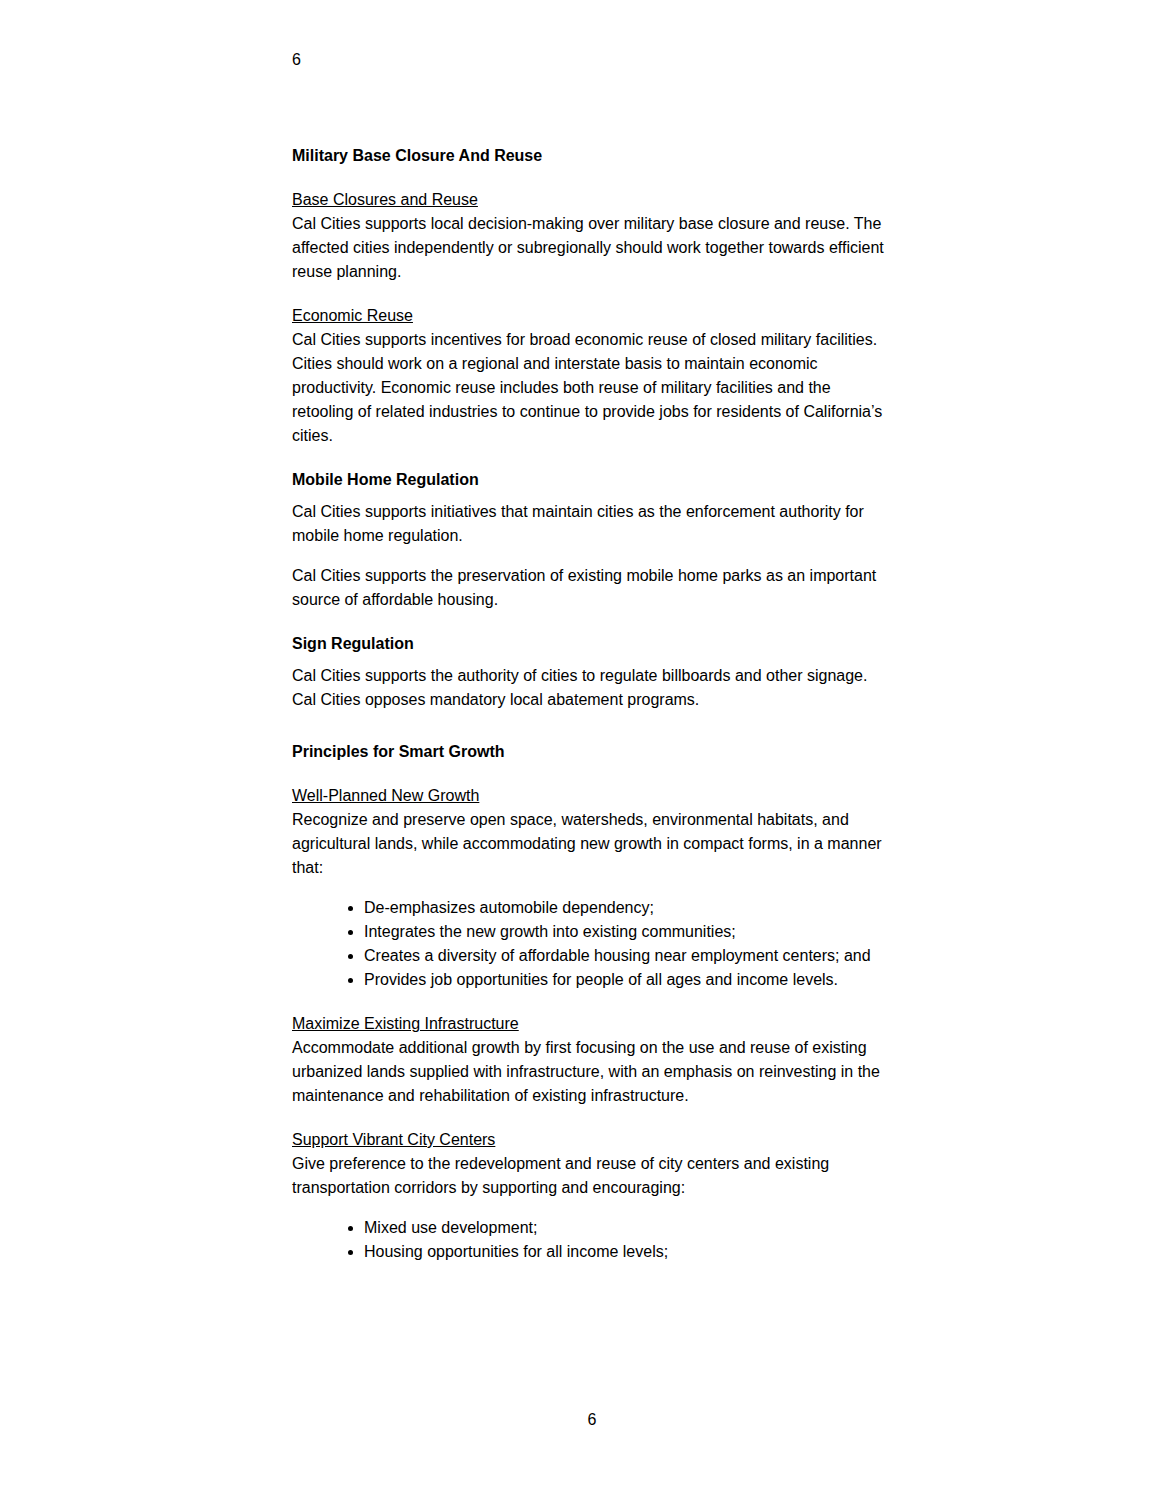6
Military Base Closure And Reuse
Base Closures and Reuse
Cal Cities supports local decision-making over military base closure and reuse. The affected cities independently or subregionally should work together towards efficient reuse planning.
Economic Reuse
Cal Cities supports incentives for broad economic reuse of closed military facilities. Cities should work on a regional and interstate basis to maintain economic productivity. Economic reuse includes both reuse of military facilities and the retooling of related industries to continue to provide jobs for residents of California’s cities.
Mobile Home Regulation
Cal Cities supports initiatives that maintain cities as the enforcement authority for mobile home regulation.
Cal Cities supports the preservation of existing mobile home parks as an important source of affordable housing.
Sign Regulation
Cal Cities supports the authority of cities to regulate billboards and other signage. Cal Cities opposes mandatory local abatement programs.
Principles for Smart Growth
Well-Planned New Growth
Recognize and preserve open space, watersheds, environmental habitats, and agricultural lands, while accommodating new growth in compact forms, in a manner that:
De-emphasizes automobile dependency;
Integrates the new growth into existing communities;
Creates a diversity of affordable housing near employment centers; and
Provides job opportunities for people of all ages and income levels.
Maximize Existing Infrastructure
Accommodate additional growth by first focusing on the use and reuse of existing urbanized lands supplied with infrastructure, with an emphasis on reinvesting in the maintenance and rehabilitation of existing infrastructure.
Support Vibrant City Centers
Give preference to the redevelopment and reuse of city centers and existing transportation corridors by supporting and encouraging:
Mixed use development;
Housing opportunities for all income levels;
6